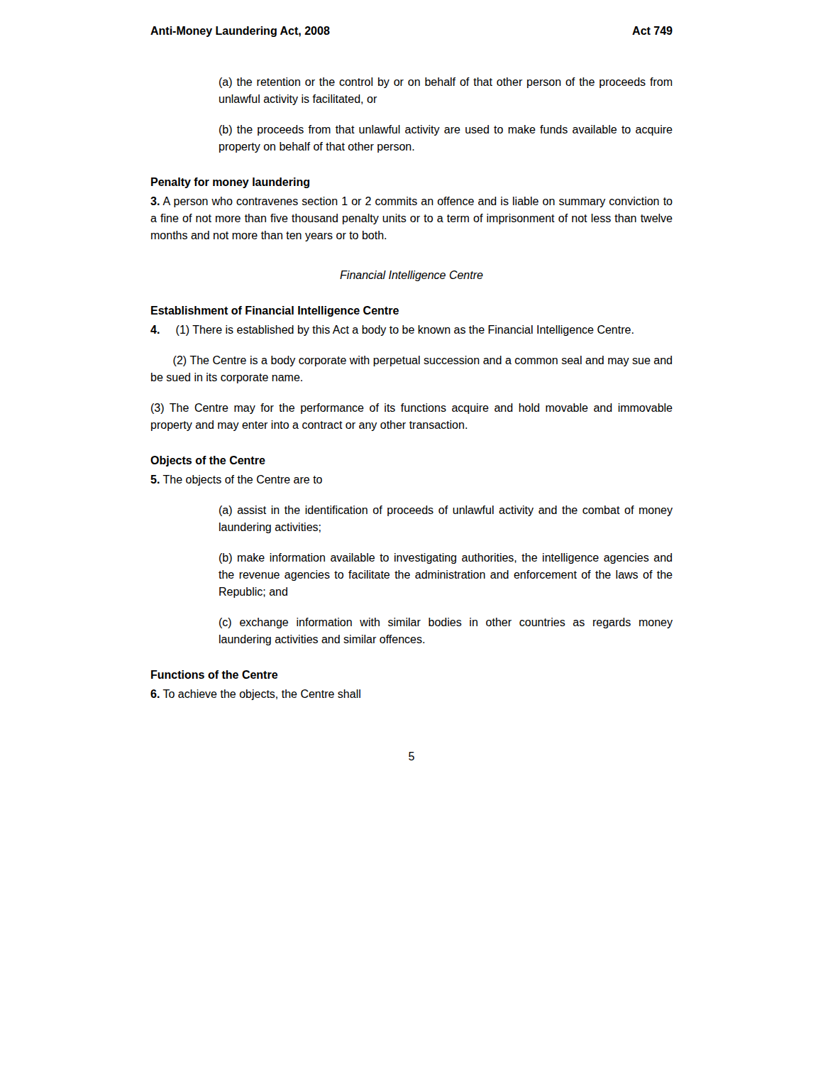Anti-Money Laundering Act, 2008 Act 749
(a) the retention or the control by or on behalf of that other person of the proceeds from unlawful activity is facilitated, or
(b) the proceeds from that unlawful activity are used to make funds available to acquire property on behalf of that other person.
Penalty for money laundering
3. A person who contravenes section 1 or 2 commits an offence and is liable on summary conviction to a fine of not more than five thousand penalty units or to a term of imprisonment of not less than twelve months and not more than ten years or to both.
Financial Intelligence Centre
Establishment of Financial Intelligence Centre
4. (1) There is established by this Act a body to be known as the Financial Intelligence Centre.
(2) The Centre is a body corporate with perpetual succession and a common seal and may sue and be sued in its corporate name.
(3) The Centre may for the performance of its functions acquire and hold movable and immovable property and may enter into a contract or any other transaction.
Objects of the Centre
5. The objects of the Centre are to
(a) assist in the identification of proceeds of unlawful activity and the combat of money laundering activities;
(b) make information available to investigating authorities, the intelligence agencies and the revenue agencies to facilitate the administration and enforcement of the laws of the Republic; and
(c) exchange information with similar bodies in other countries as regards money laundering activities and similar offences.
Functions of the Centre
6. To achieve the objects, the Centre shall
5